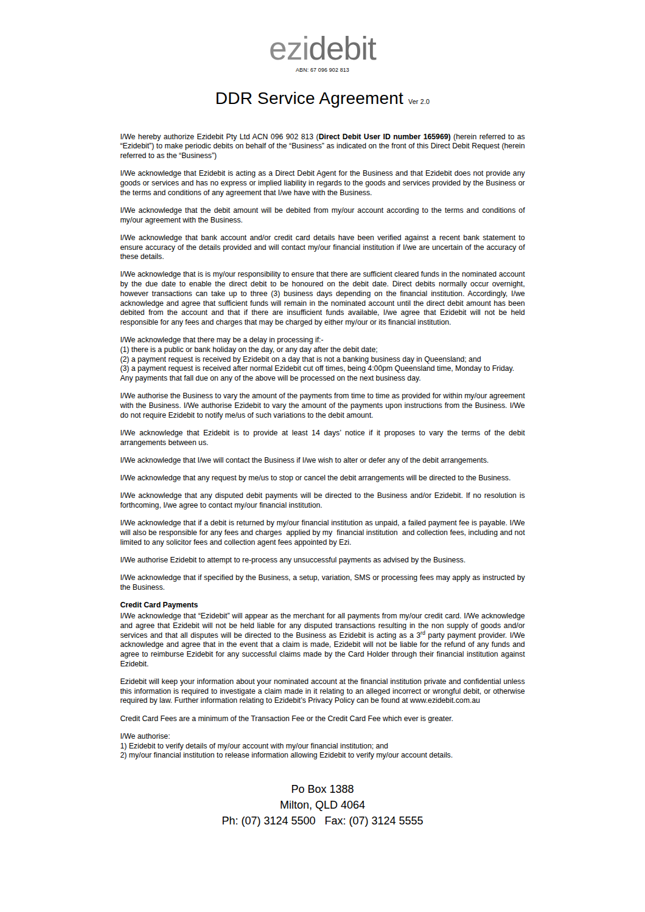ezi debit
ABN: 67 096 902 813
DDR Service Agreement Ver 2.0
I/We hereby authorize Ezidebit Pty Ltd ACN 096 902 813 (Direct Debit User ID number 165969) (herein referred to as “Ezidebit”) to make periodic debits on behalf of the “Business” as indicated on the front of this Direct Debit Request (herein referred to as the “Business”)
I/We acknowledge that Ezidebit is acting as a Direct Debit Agent for the Business and that Ezidebit does not provide any goods or services and has no express or implied liability in regards to the goods and services provided by the Business or the terms and conditions of any agreement that I/we have with the Business.
I/We acknowledge that the debit amount will be debited from my/our account according to the terms and conditions of my/our agreement with the Business.
I/We acknowledge that bank account and/or credit card details have been verified against a recent bank statement to ensure accuracy of the details provided and will contact my/our financial institution if I/we are uncertain of the accuracy of these details.
I/We acknowledge that is is my/our responsibility to ensure that there are sufficient cleared funds in the nominated account by the due date to enable the direct debit to be honoured on the debit date. Direct debits normally occur overnight, however transactions can take up to three (3) business days depending on the financial institution. Accordingly, I/we acknowledge and agree that sufficient funds will remain in the nominated account until the direct debit amount has been debited from the account and that if there are insufficient funds available, I/we agree that Ezidebit will not be held responsible for any fees and charges that may be charged by either my/our or its financial institution.
I/We acknowledge that there may be a delay in processing if:-
(1) there is a public or bank holiday on the day, or any day after the debit date;
(2) a payment request is received by Ezidebit on a day that is not a banking business day in Queensland; and
(3) a payment request is received after normal Ezidebit cut off times, being 4:00pm Queensland time, Monday to Friday.
Any payments that fall due on any of the above will be processed on the next business day.
I/We authorise the Business to vary the amount of the payments from time to time as provided for within my/our agreement with the Business. I/We authorise Ezidebit to vary the amount of the payments upon instructions from the Business. I/We do not require Ezidebit to notify me/us of such variations to the debit amount.
I/We acknowledge that Ezidebit is to provide at least 14 days’ notice if it proposes to vary the terms of the debit arrangements between us.
I/We acknowledge that I/we will contact the Business if I/we wish to alter or defer any of the debit arrangements.
I/We acknowledge that any request by me/us to stop or cancel the debit arrangements will be directed to the Business.
I/We acknowledge that any disputed debit payments will be directed to the Business and/or Ezidebit. If no resolution is forthcoming, I/we agree to contact my/our financial institution.
I/We acknowledge that if a debit is returned by my/our financial institution as unpaid, a failed payment fee is payable. I/We will also be responsible for any fees and charges applied by my financial institution and collection fees, including and not limited to any solicitor fees and collection agent fees appointed by Ezi.
I/We authorise Ezidebit to attempt to re-process any unsuccessful payments as advised by the Business.
I/We acknowledge that if specified by the Business, a setup, variation, SMS or processing fees may apply as instructed by the Business.
Credit Card Payments
I/We acknowledge that “Ezidebit” will appear as the merchant for all payments from my/our credit card. I/We acknowledge and agree that Ezidebit will not be held liable for any disputed transactions resulting in the non supply of goods and/or services and that all disputes will be directed to the Business as Ezidebit is acting as a 3rd party payment provider. I/We acknowledge and agree that in the event that a claim is made, Ezidebit will not be liable for the refund of any funds and agree to reimburse Ezidebit for any successful claims made by the Card Holder through their financial institution against Ezidebit.
Ezidebit will keep your information about your nominated account at the financial institution private and confidential unless this information is required to investigate a claim made in it relating to an alleged incorrect or wrongful debit, or otherwise required by law. Further information relating to Ezidebit’s Privacy Policy can be found at www.ezidebit.com.au
Credit Card Fees are a minimum of the Transaction Fee or the Credit Card Fee which ever is greater.
I/We authorise:
1) Ezidebit to verify details of my/our account with my/our financial institution; and
2) my/our financial institution to release information allowing Ezidebit to verify my/our account details.
Po Box 1388
Milton, QLD 4064
Ph: (07) 3124 5500 Fax: (07) 3124 5555